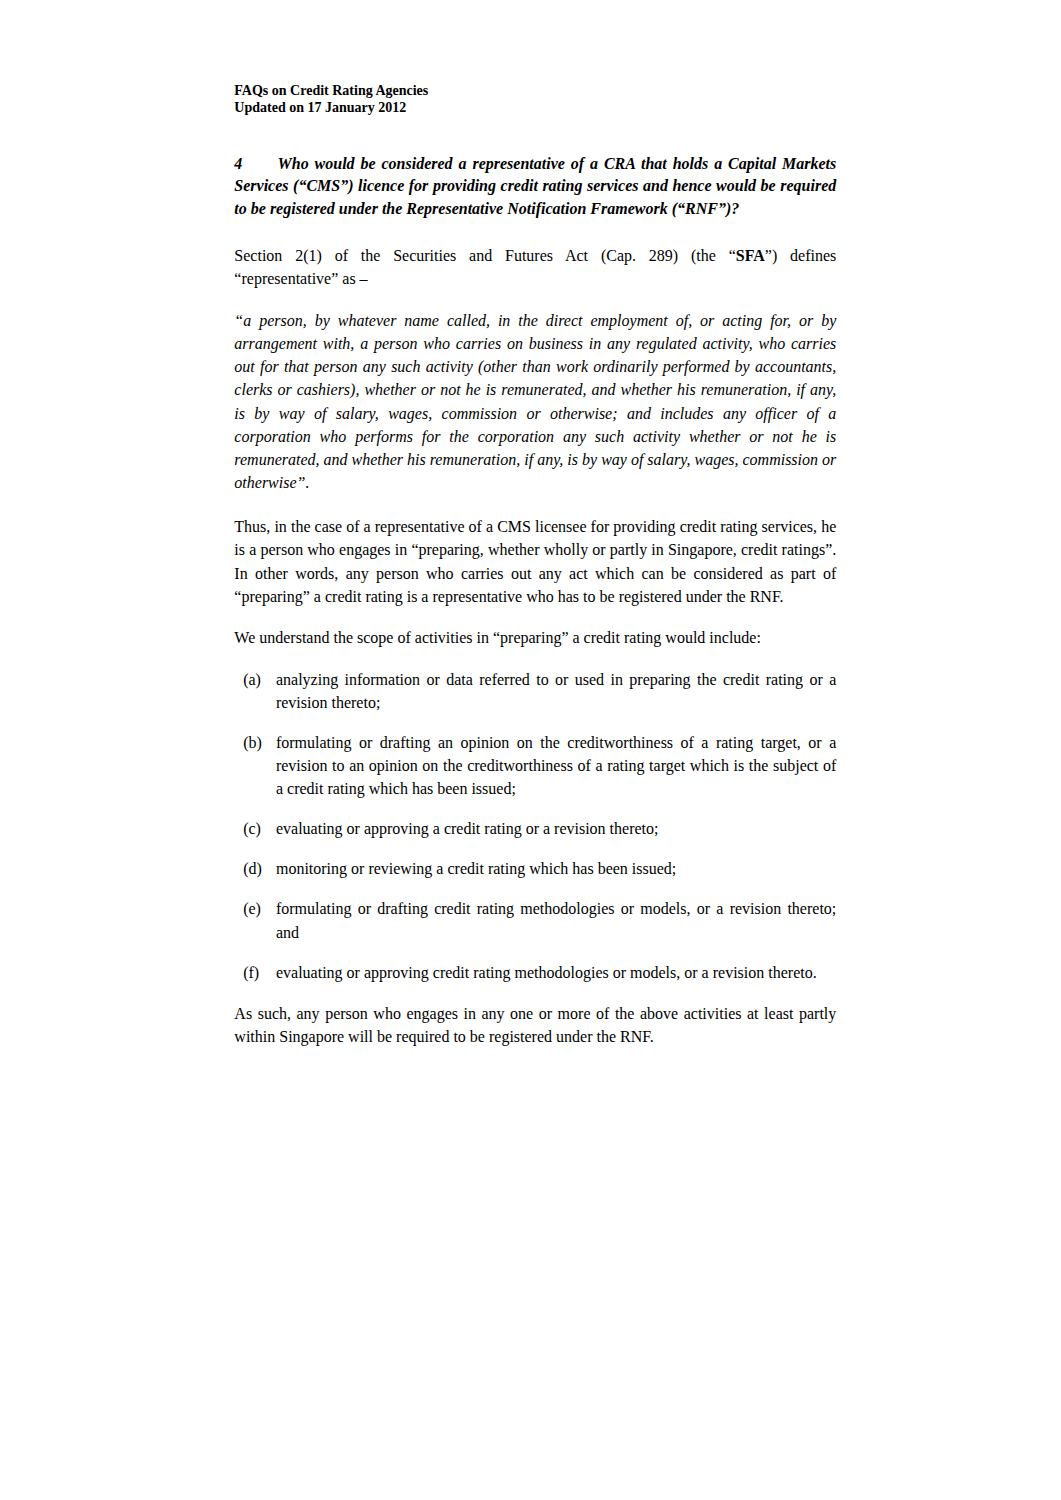FAQs on Credit Rating Agencies
Updated on 17 January 2012
4 Who would be considered a representative of a CRA that holds a Capital Markets Services (“CMS”) licence for providing credit rating services and hence would be required to be registered under the Representative Notification Framework (“RNF”)?
Section 2(1) of the Securities and Futures Act (Cap. 289) (the “SFA”) defines “representative” as –
“a person, by whatever name called, in the direct employment of, or acting for, or by arrangement with, a person who carries on business in any regulated activity, who carries out for that person any such activity (other than work ordinarily performed by accountants, clerks or cashiers), whether or not he is remunerated, and whether his remuneration, if any, is by way of salary, wages, commission or otherwise; and includes any officer of a corporation who performs for the corporation any such activity whether or not he is remunerated, and whether his remuneration, if any, is by way of salary, wages, commission or otherwise”.
Thus, in the case of a representative of a CMS licensee for providing credit rating services, he is a person who engages in “preparing, whether wholly or partly in Singapore, credit ratings”. In other words, any person who carries out any act which can be considered as part of “preparing” a credit rating is a representative who has to be registered under the RNF.
We understand the scope of activities in “preparing” a credit rating would include:
(a) analyzing information or data referred to or used in preparing the credit rating or a revision thereto;
(b) formulating or drafting an opinion on the creditworthiness of a rating target, or a revision to an opinion on the creditworthiness of a rating target which is the subject of a credit rating which has been issued;
(c) evaluating or approving a credit rating or a revision thereto;
(d) monitoring or reviewing a credit rating which has been issued;
(e) formulating or drafting credit rating methodologies or models, or a revision thereto; and
(f) evaluating or approving credit rating methodologies or models, or a revision thereto.
As such, any person who engages in any one or more of the above activities at least partly within Singapore will be required to be registered under the RNF.